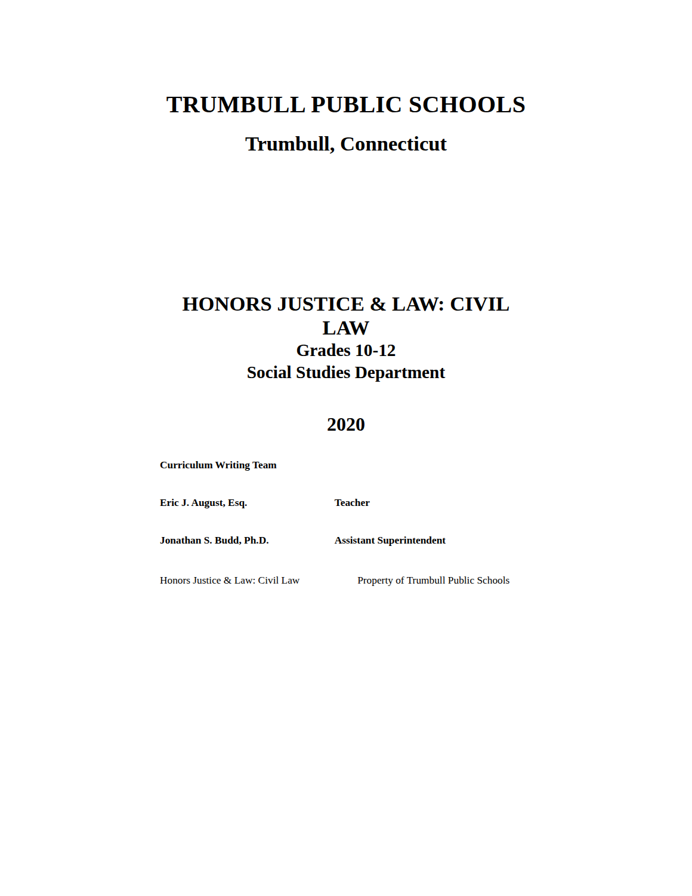TRUMBULL PUBLIC SCHOOLS
Trumbull, Connecticut
HONORS JUSTICE & LAW: CIVIL LAW
Grades 10-12
Social Studies Department
2020
Curriculum Writing Team
Eric J. August, Esq. Teacher
Jonathan S. Budd, Ph.D. Assistant Superintendent
Honors Justice & Law: Civil Law Property of Trumbull Public Schools